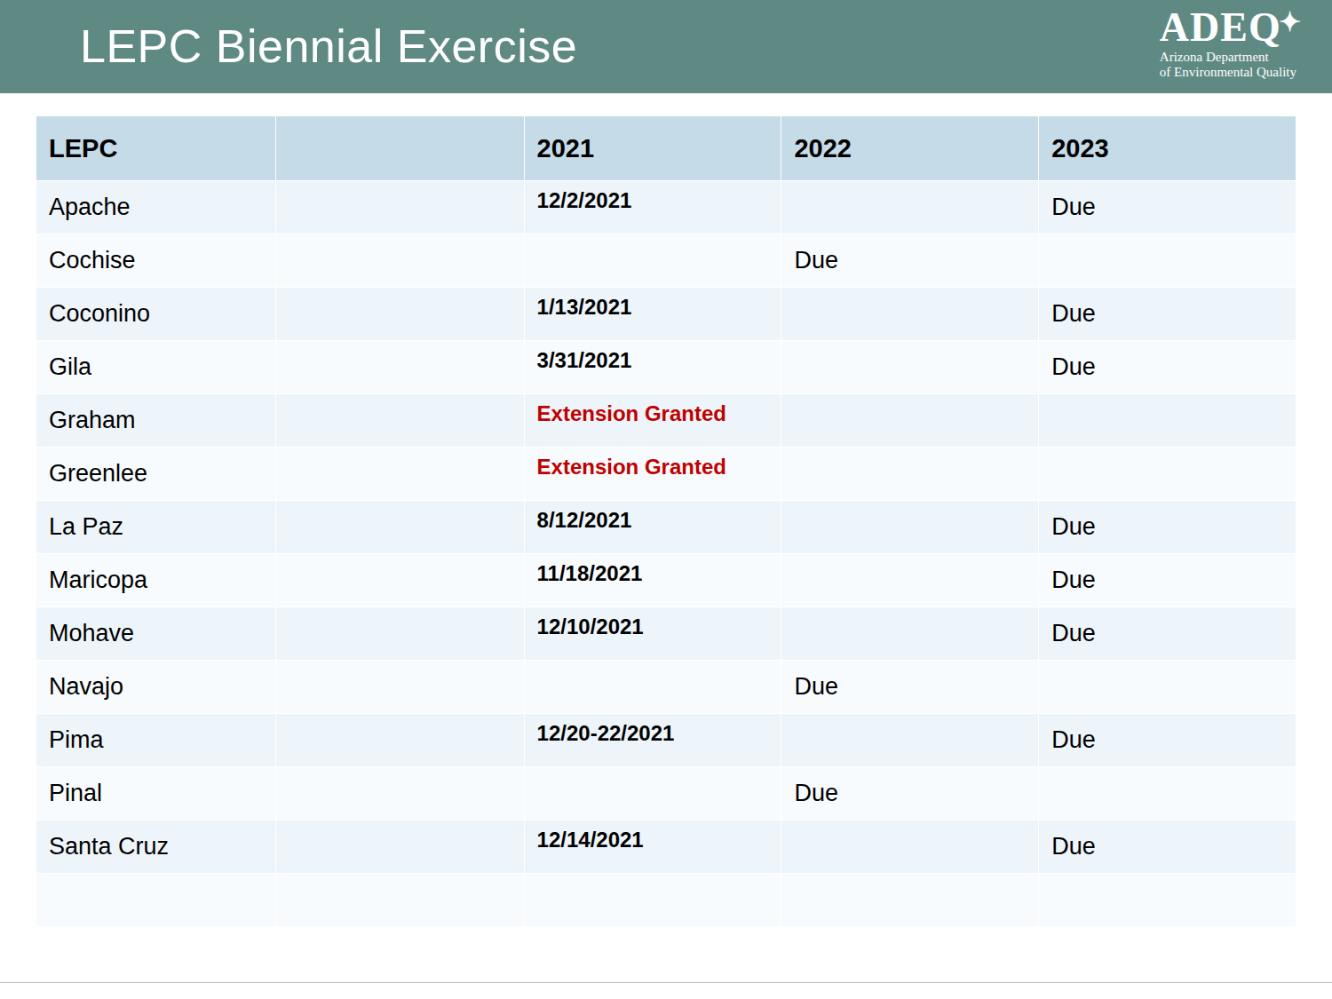LEPC Biennial Exercise
ADEQ✦
Arizona Department
of Environmental Quality
| LEPC | | 2021 | 2022 | 2023 |
| --- | --- | --- | --- | --- |
| Apache | | 12/2/2021 | | Due |
| Cochise | | | Due | |
| Coconino | | 1/13/2021 | | Due |
| Gila | | 3/31/2021 | | Due |
| Graham | | Extension Granted | | |
| Greenlee | | Extension Granted | | |
| La Paz | | 8/12/2021 | | Due |
| Maricopa | | 11/18/2021 | | Due |
| Mohave | | 12/10/2021 | | Due |
| Navajo | | | Due | |
| Pima | | 12/20-22/2021 | | Due |
| Pinal | | | Due | |
| Santa Cruz | | 12/14/2021 | | Due |